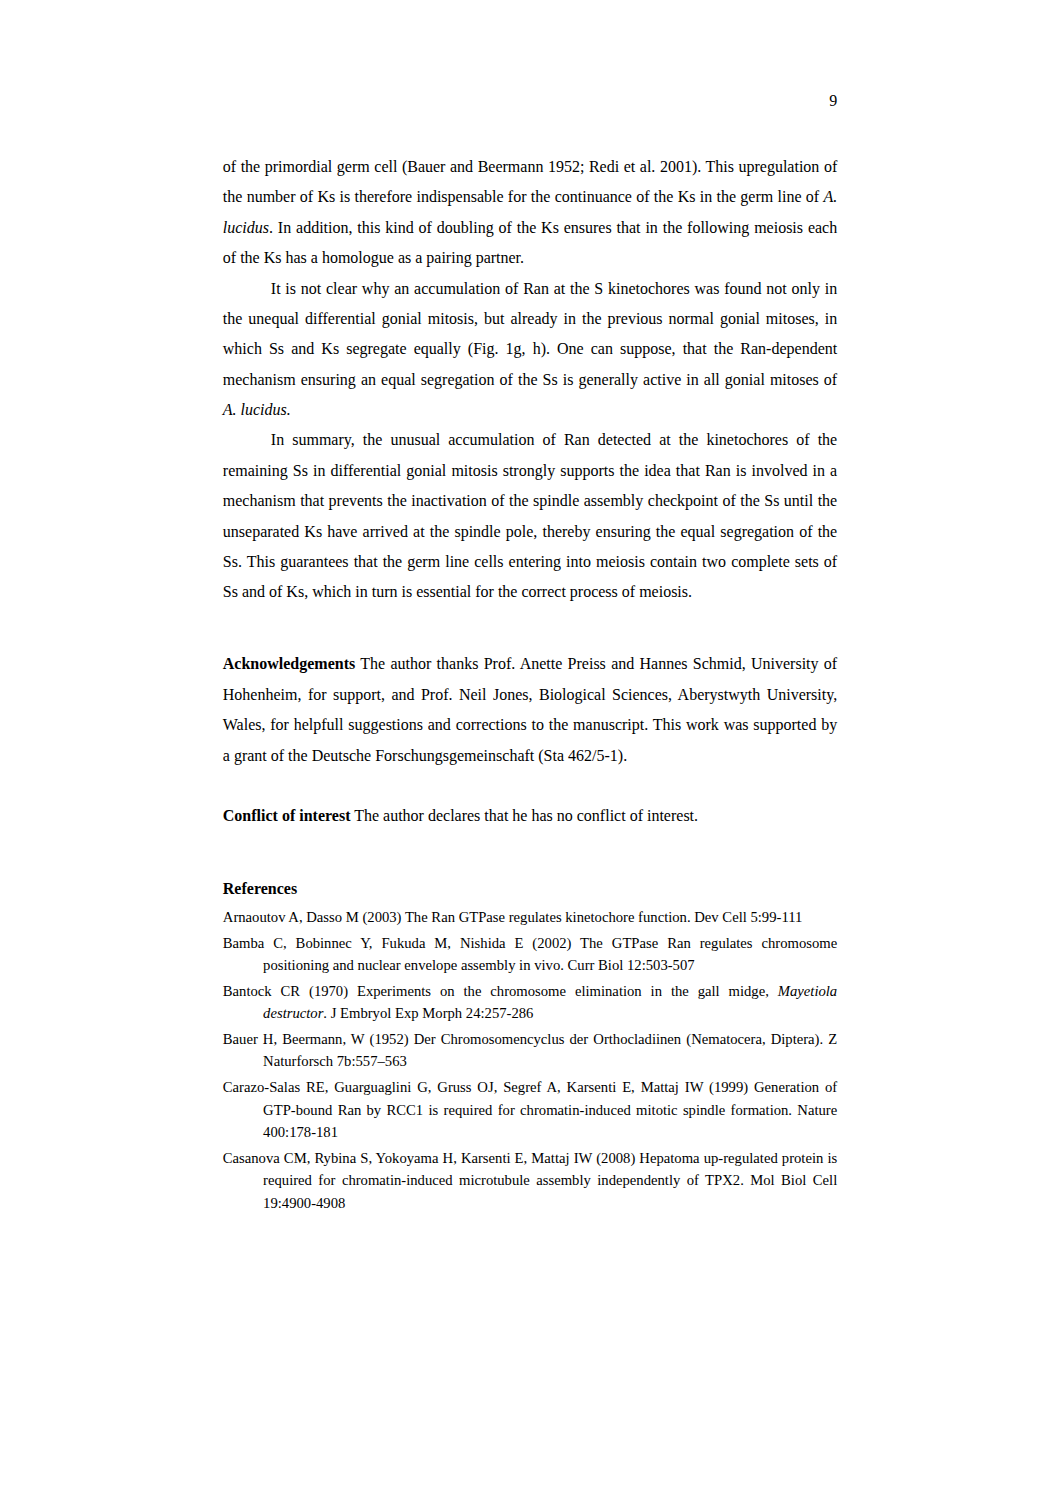9
of the primordial germ cell (Bauer and Beermann 1952; Redi et al. 2001). This upregulation of the number of Ks is therefore indispensable for the continuance of the Ks in the germ line of A. lucidus. In addition, this kind of doubling of the Ks ensures that in the following meiosis each of the Ks has a homologue as a pairing partner.
It is not clear why an accumulation of Ran at the S kinetochores was found not only in the unequal differential gonial mitosis, but already in the previous normal gonial mitoses, in which Ss and Ks segregate equally (Fig. 1g, h). One can suppose, that the Ran-dependent mechanism ensuring an equal segregation of the Ss is generally active in all gonial mitoses of A. lucidus.
In summary, the unusual accumulation of Ran detected at the kinetochores of the remaining Ss in differential gonial mitosis strongly supports the idea that Ran is involved in a mechanism that prevents the inactivation of the spindle assembly checkpoint of the Ss until the unseparated Ks have arrived at the spindle pole, thereby ensuring the equal segregation of the Ss. This guarantees that the germ line cells entering into meiosis contain two complete sets of Ss and of Ks, which in turn is essential for the correct process of meiosis.
Acknowledgements The author thanks Prof. Anette Preiss and Hannes Schmid, University of Hohenheim, for support, and Prof. Neil Jones, Biological Sciences, Aberystwyth University, Wales, for helpfull suggestions and corrections to the manuscript. This work was supported by a grant of the Deutsche Forschungsgemeinschaft (Sta 462/5-1).
Conflict of interest The author declares that he has no conflict of interest.
References
Arnaoutov A, Dasso M (2003) The Ran GTPase regulates kinetochore function. Dev Cell 5:99-111
Bamba C, Bobinnec Y, Fukuda M, Nishida E (2002) The GTPase Ran regulates chromosome positioning and nuclear envelope assembly in vivo. Curr Biol 12:503-507
Bantock CR (1970) Experiments on the chromosome elimination in the gall midge, Mayetiola destructor. J Embryol Exp Morph 24:257-286
Bauer H, Beermann, W (1952) Der Chromosomencyclus der Orthocladiinen (Nematocera, Diptera). Z Naturforsch 7b:557–563
Carazo-Salas RE, Guarguaglini G, Gruss OJ, Segref A, Karsenti E, Mattaj IW (1999) Generation of GTP-bound Ran by RCC1 is required for chromatin-induced mitotic spindle formation. Nature 400:178-181
Casanova CM, Rybina S, Yokoyama H, Karsenti E, Mattaj IW (2008) Hepatoma up-regulated protein is required for chromatin-induced microtubule assembly independently of TPX2. Mol Biol Cell 19:4900-4908